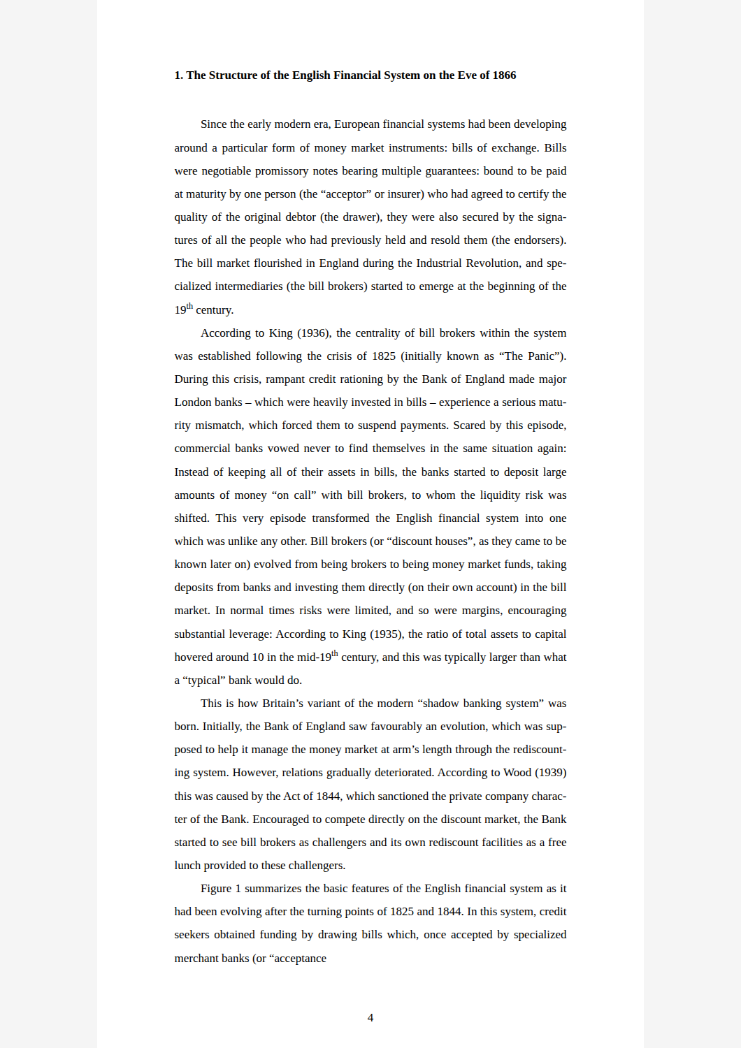1. The Structure of the English Financial System on the Eve of 1866
Since the early modern era, European financial systems had been developing around a particular form of money market instruments: bills of exchange. Bills were negotiable promissory notes bearing multiple guarantees: bound to be paid at maturity by one person (the “acceptor” or insurer) who had agreed to certify the quality of the original debtor (the drawer), they were also secured by the signatures of all the people who had previously held and resold them (the endorsers). The bill market flourished in England during the Industrial Revolution, and specialized intermediaries (the bill brokers) started to emerge at the beginning of the 19th century.
According to King (1936), the centrality of bill brokers within the system was established following the crisis of 1825 (initially known as “The Panic”). During this crisis, rampant credit rationing by the Bank of England made major London banks – which were heavily invested in bills – experience a serious maturity mismatch, which forced them to suspend payments. Scared by this episode, commercial banks vowed never to find themselves in the same situation again: Instead of keeping all of their assets in bills, the banks started to deposit large amounts of money “on call” with bill brokers, to whom the liquidity risk was shifted. This very episode transformed the English financial system into one which was unlike any other. Bill brokers (or “discount houses”, as they came to be known later on) evolved from being brokers to being money market funds, taking deposits from banks and investing them directly (on their own account) in the bill market. In normal times risks were limited, and so were margins, encouraging substantial leverage: According to King (1935), the ratio of total assets to capital hovered around 10 in the mid-19th century, and this was typically larger than what a “typical” bank would do.
This is how Britain’s variant of the modern “shadow banking system” was born. Initially, the Bank of England saw favourably an evolution, which was supposed to help it manage the money market at arm’s length through the rediscounting system. However, relations gradually deteriorated. According to Wood (1939) this was caused by the Act of 1844, which sanctioned the private company character of the Bank. Encouraged to compete directly on the discount market, the Bank started to see bill brokers as challengers and its own rediscount facilities as a free lunch provided to these challengers.
Figure 1 summarizes the basic features of the English financial system as it had been evolving after the turning points of 1825 and 1844. In this system, credit seekers obtained funding by drawing bills which, once accepted by specialized merchant banks (or “acceptance
4